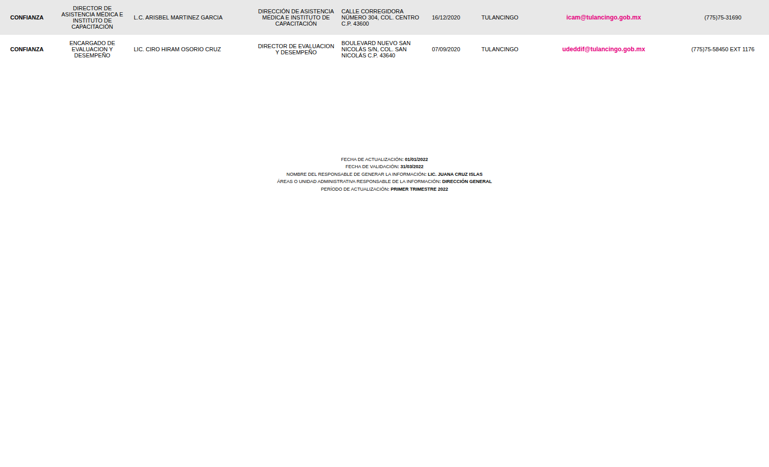| CONFIANZA | DIRECTOR DE ASISTENCIA MÉDICA E INSTITUTO DE CAPACITACIÓN | L.C. ARISBEL MARTINEZ GARCIA | DIRECCIÓN DE ASISTENCIA MÉDICA E INSTITUTO DE CAPACITACIÓN | CALLE CORREGIDORA NÚMERO 304, COL. CENTRO C.P. 43600 | 16/12/2020 | TULANCINGO | icam@tulancingo.gob.mx | (775)75-31690 |
| CONFIANZA | ENCARGADO DE EVALUACION Y DESEMPEÑO | LIC. CIRO HIRAM OSORIO CRUZ | DIRECTOR DE EVALUACION Y DESEMPEÑO | BOULEVARD NUEVO SAN NICOLÁS S/N, COL. SAN NICOLÁS C.P. 43640 | 07/09/2020 | TULANCINGO | udeddif@tulancingo.gob.mx | (775)75-58450 EXT 1176 |
FECHA DE ACTUALIZACIÓN: 01/01/2022
FECHA DE VALIDACIÓN: 31/03/2022
NOMBRE DEL RESPONSABLE DE GENERAR LA INFORMACIÓN: LIC. JUANA CRUZ ISLAS
ÁREAS O UNIDAD ADMINISTRATIVA RESPONSABLE DE LA INFORMACIÓN: DIRECCIÓN GENERAL
PERÍODO DE ACTUALIZACIÓN: PRIMER TRIMESTRE 2022